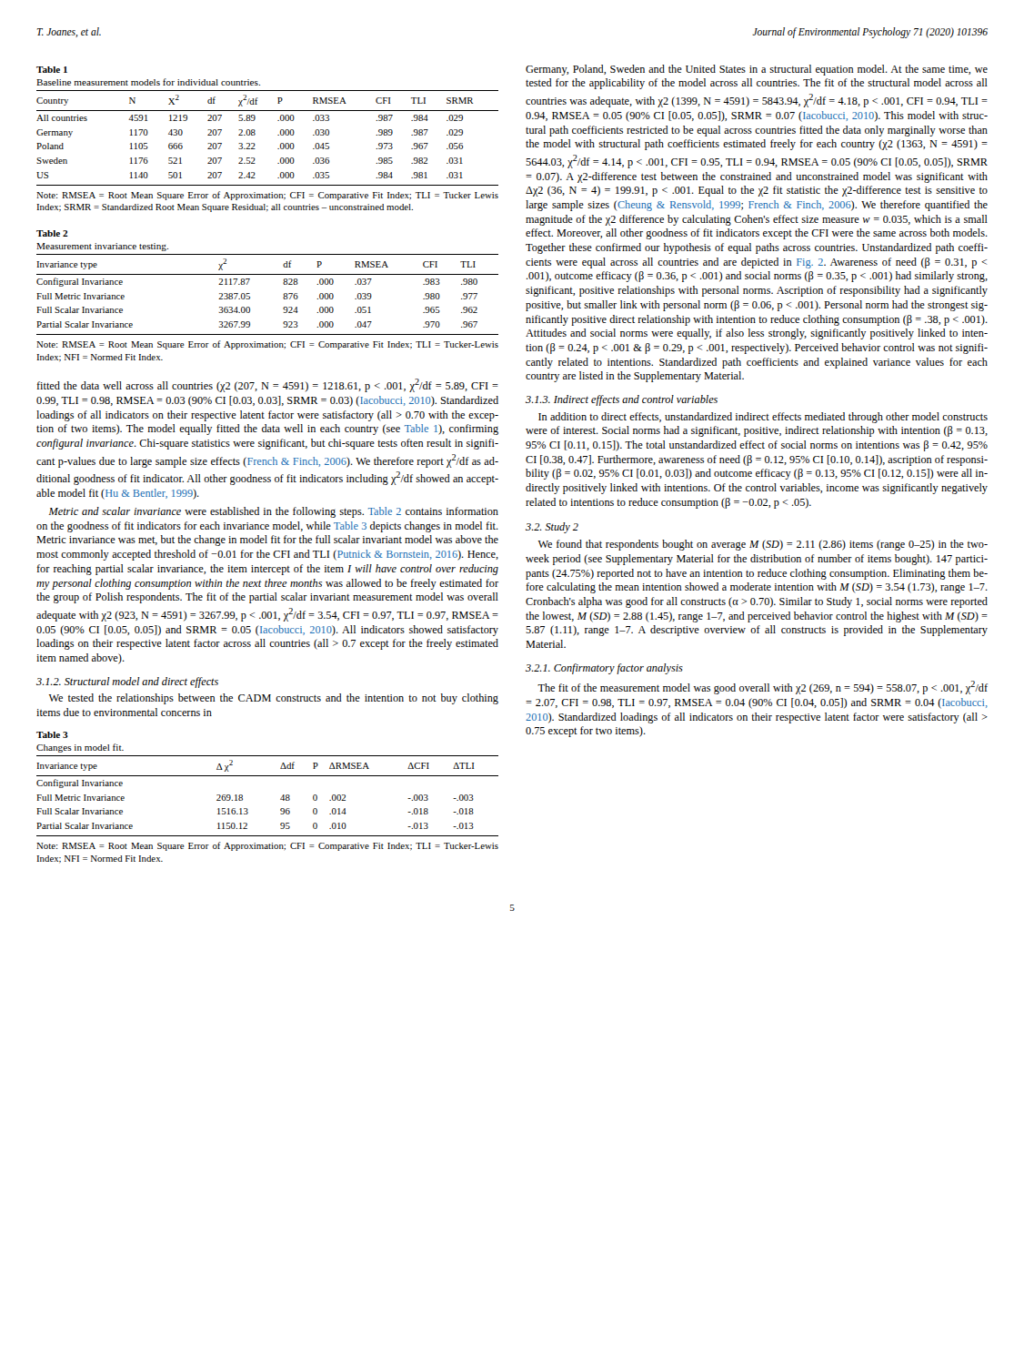T. Joanes, et al.
Journal of Environmental Psychology 71 (2020) 101396
Table 1
Baseline measurement models for individual countries.
| Country | N | X 2 | df | χ 2 /df | P | RMSEA | CFI | TLI | SRMR |
| --- | --- | --- | --- | --- | --- | --- | --- | --- | --- |
| All countries | 4591 | 1219 | 207 | 5.89 | .000 | .033 | .987 | .984 | .029 |
| Germany | 1170 | 430 | 207 | 2.08 | .000 | .030 | .989 | .987 | .029 |
| Poland | 1105 | 666 | 207 | 3.22 | .000 | .045 | .973 | .967 | .056 |
| Sweden | 1176 | 521 | 207 | 2.52 | .000 | .036 | .985 | .982 | .031 |
| US | 1140 | 501 | 207 | 2.42 | .000 | .035 | .984 | .981 | .031 |
Note: RMSEA = Root Mean Square Error of Approximation; CFI = Comparative Fit Index; TLI = Tucker Lewis Index; SRMR = Standardized Root Mean Square Residual; all countries – unconstrained model.
Table 2
Measurement invariance testing.
| Invariance type | χ 2 | df | P | RMSEA | CFI | TLI |
| --- | --- | --- | --- | --- | --- | --- |
| Configural Invariance | 2117.87 | 828 | .000 | .037 | .983 | .980 |
| Full Metric Invariance | 2387.05 | 876 | .000 | .039 | .980 | .977 |
| Full Scalar Invariance | 3634.00 | 924 | .000 | .051 | .965 | .962 |
| Partial Scalar Invariance | 3267.99 | 923 | .000 | .047 | .970 | .967 |
Note: RMSEA = Root Mean Square Error of Approximation; CFI = Comparative Fit Index; TLI = Tucker-Lewis Index; NFI = Normed Fit Index.
fitted the data well across all countries (χ2 (207, N = 4591) = 1218.61, p < .001, χ2/df = 5.89, CFI = 0.99, TLI = 0.98, RMSEA = 0.03 (90% CI [0.03, 0.03], SRMR = 0.03) (Iacobucci, 2010). Standardized loadings of all indicators on their respective latent factor were satisfactory (all > 0.70 with the exception of two items). The model equally fitted the data well in each country (see Table 1), confirming configural invariance. Chi-square statistics were significant, but chi-square tests often result in significant p-values due to large sample size effects (French & Finch, 2006). We therefore report χ2/df as additional goodness of fit indicator. All other goodness of fit indicators including χ2/df showed an acceptable model fit (Hu & Bentler, 1999).
Metric and scalar invariance were established in the following steps. Table 2 contains information on the goodness of fit indicators for each invariance model, while Table 3 depicts changes in model fit. Metric invariance was met, but the change in model fit for the full scalar invariant model was above the most commonly accepted threshold of −0.01 for the CFI and TLI (Putnick & Bornstein, 2016). Hence, for reaching partial scalar invariance, the item intercept of the item I will have control over reducing my personal clothing consumption within the next three months was allowed to be freely estimated for the group of Polish respondents. The fit of the partial scalar invariant measurement model was overall adequate with χ2 (923, N = 4591) = 3267.99, p < .001, χ2/df = 3.54, CFI = 0.97, TLI = 0.97, RMSEA = 0.05 (90% CI [0.05, 0.05]) and SRMR = 0.05 (Iacobucci, 2010). All indicators showed satisfactory loadings on their respective latent factor across all countries (all > 0.7 except for the freely estimated item named above).
3.1.2. Structural model and direct effects
We tested the relationships between the CADM constructs and the intention to not buy clothing items due to environmental concerns in
Table 3
Changes in model fit.
| Invariance type | Δ χ 2 | Δdf | P | ΔRMSEA | ΔCFI | ΔTLI |
| --- | --- | --- | --- | --- | --- | --- |
| Configural Invariance | | | | | | |
| Full Metric Invariance | 269.18 | 48 | 0 | .002 | -.003 | -.003 |
| Full Scalar Invariance | 1516.13 | 96 | 0 | .014 | -.018 | -.018 |
| Partial Scalar Invariance | 1150.12 | 95 | 0 | .010 | -.013 | -.013 |
Note: RMSEA = Root Mean Square Error of Approximation; CFI = Comparative Fit Index; TLI = Tucker-Lewis Index; NFI = Normed Fit Index.
Germany, Poland, Sweden and the United States in a structural equation model. At the same time, we tested for the applicability of the model across all countries. The fit of the structural model across all countries was adequate, with χ2 (1399, N = 4591) = 5843.94, χ2/df = 4.18, p < .001, CFI = 0.94, TLI = 0.94, RMSEA = 0.05 (90% CI [0.05, 0.05]), SRMR = 0.07 (Iacobucci, 2010). This model with structural path coefficients restricted to be equal across countries fitted the data only marginally worse than the model with structural path coefficients estimated freely for each country (χ2 (1363, N = 4591) = 5644.03, χ2/df = 4.14, p < .001, CFI = 0.95, TLI = 0.94, RMSEA = 0.05 (90% CI [0.05, 0.05]), SRMR = 0.07). A χ2-difference test between the constrained and unconstrained model was significant with Δχ2 (36, N = 4) = 199.91, p < .001. Equal to the χ2 fit statistic the χ2-difference test is sensitive to large sample sizes (Cheung & Rensvold, 1999; French & Finch, 2006). We therefore quantified the magnitude of the χ2 difference by calculating Cohen's effect size measure w = 0.035, which is a small effect. Moreover, all other goodness of fit indicators except the CFI were the same across both models. Together these confirmed our hypothesis of equal paths across countries. Unstandardized path coefficients were equal across all countries and are depicted in Fig. 2. Awareness of need (β = 0.31, p < .001), outcome efficacy (β = 0.36, p < .001) and social norms (β = 0.35, p < .001) had similarly strong, significant, positive relationships with personal norms. Ascription of responsibility had a significantly positive, but smaller link with personal norm (β = 0.06, p < .001). Personal norm had the strongest significantly positive direct relationship with intention to reduce clothing consumption (β = .38, p < .001). Attitudes and social norms were equally, if also less strongly, significantly positively linked to intention (β = 0.24, p < .001 & β = 0.29, p < .001, respectively). Perceived behavior control was not significantly related to intentions. Standardized path coefficients and explained variance values for each country are listed in the Supplementary Material.
3.1.3. Indirect effects and control variables
In addition to direct effects, unstandardized indirect effects mediated through other model constructs were of interest. Social norms had a significant, positive, indirect relationship with intention (β = 0.13, 95% CI [0.11, 0.15]). The total unstandardized effect of social norms on intentions was β = 0.42, 95% CI [0.38, 0.47]. Furthermore, awareness of need (β = 0.12, 95% CI [0.10, 0.14]), ascription of responsibility (β = 0.02, 95% CI [0.01, 0.03]) and outcome efficacy (β = 0.13, 95% CI [0.12, 0.15]) were all indirectly positively linked with intentions. Of the control variables, income was significantly negatively related to intentions to reduce consumption (β = −0.02, p < .05).
3.2. Study 2
We found that respondents bought on average M (SD) = 2.11 (2.86) items (range 0–25) in the two-week period (see Supplementary Material for the distribution of number of items bought). 147 participants (24.75%) reported not to have an intention to reduce clothing consumption. Eliminating them before calculating the mean intention showed a moderate intention with M (SD) = 3.54 (1.73), range 1–7. Cronbach's alpha was good for all constructs (α > 0.70). Similar to Study 1, social norms were reported the lowest, M (SD) = 2.88 (1.45), range 1–7, and perceived behavior control the highest with M (SD) = 5.87 (1.11), range 1–7. A descriptive overview of all constructs is provided in the Supplementary Material.
3.2.1. Confirmatory factor analysis
The fit of the measurement model was good overall with χ2 (269, n = 594) = 558.07, p < .001, χ2/df = 2.07, CFI = 0.98, TLI = 0.97, RMSEA = 0.04 (90% CI [0.04, 0.05]) and SRMR = 0.04 (Iacobucci, 2010). Standardized loadings of all indicators on their respective latent factor were satisfactory (all > 0.75 except for two items).
5